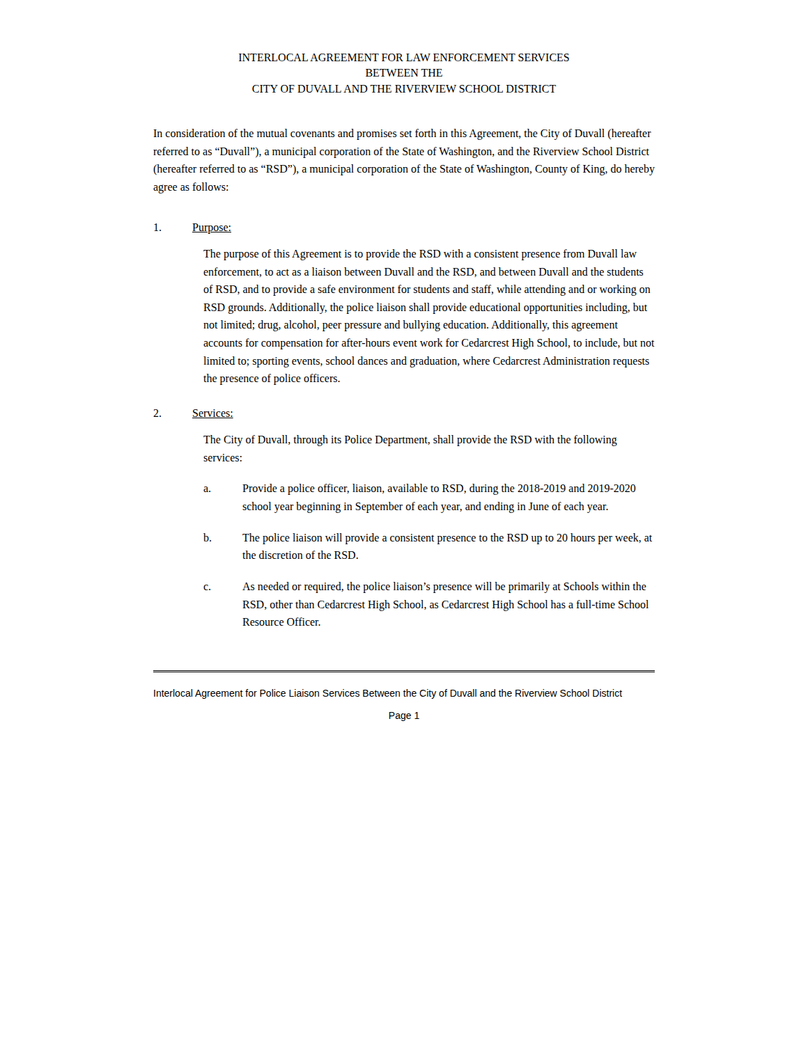INTERLOCAL AGREEMENT FOR LAW ENFORCEMENT SERVICES
BETWEEN THE
CITY OF DUVALL AND THE RIVERVIEW SCHOOL DISTRICT
In consideration of the mutual covenants and promises set forth in this Agreement, the City of Duvall (hereafter referred to as “Duvall”), a municipal corporation of the State of Washington, and the Riverview School District (hereafter referred to as “RSD”), a municipal corporation of the State of Washington, County of King, do hereby agree as follows:
1.
Purpose:
The purpose of this Agreement is to provide the RSD with a consistent presence from Duvall law enforcement, to act as a liaison between Duvall and the RSD, and between Duvall and the students of RSD, and to provide a safe environment for students and staff, while attending and or working on RSD grounds. Additionally, the police liaison shall provide educational opportunities including, but not limited; drug, alcohol, peer pressure and bullying education. Additionally, this agreement accounts for compensation for after-hours event work for Cedarcrest High School, to include, but not limited to; sporting events, school dances and graduation, where Cedarcrest Administration requests the presence of police officers.
2.
Services:
The City of Duvall, through its Police Department, shall provide the RSD with the following services:
a. Provide a police officer, liaison, available to RSD, during the 2018-2019 and 2019-2020 school year beginning in September of each year, and ending in June of each year.
b. The police liaison will provide a consistent presence to the RSD up to 20 hours per week, at the discretion of the RSD.
c. As needed or required, the police liaison’s presence will be primarily at Schools within the RSD, other than Cedarcrest High School, as Cedarcrest High School has a full-time School Resource Officer.
Interlocal Agreement for Police Liaison Services Between the City of Duvall and the Riverview School District
Page 1